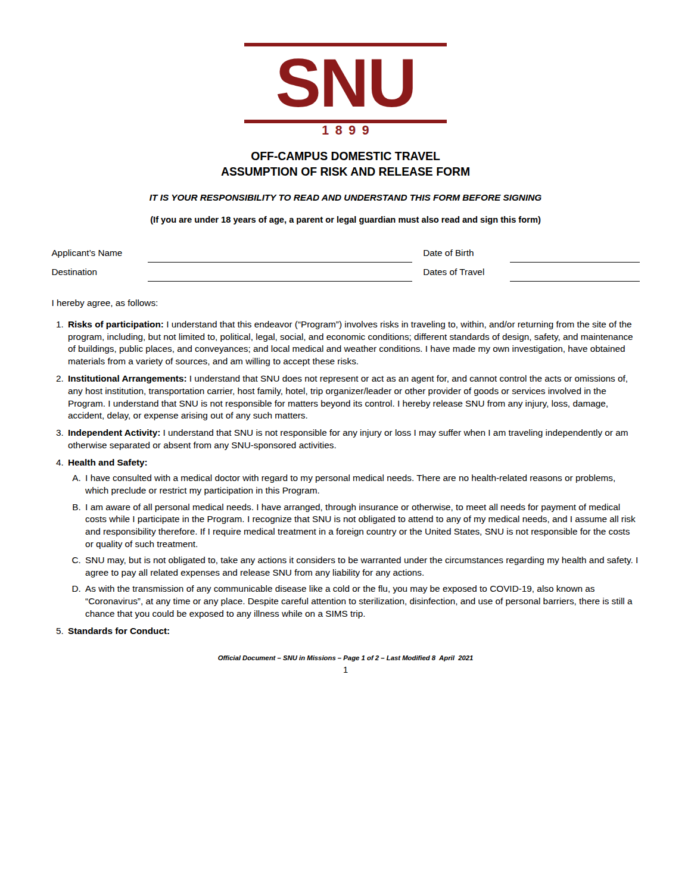SNU
1899
OFF-CAMPUS DOMESTIC TRAVEL
ASSUMPTION OF RISK AND RELEASE FORM
IT IS YOUR RESPONSIBILITY TO READ AND UNDERSTAND THIS FORM BEFORE SIGNING
(If you are under 18 years of age, a parent or legal guardian must also read and sign this form)
| Applicant’s Name | | Date of Birth | |
| Destination | | Dates of Travel | |
I hereby agree, as follows:
Risks of participation: I understand that this endeavor (“Program”) involves risks in traveling to, within, and/or returning from the site of the program, including, but not limited to, political, legal, social, and economic conditions; different standards of design, safety, and maintenance of buildings, public places, and conveyances; and local medical and weather conditions. I have made my own investigation, have obtained materials from a variety of sources, and am willing to accept these risks.
Institutional Arrangements: I understand that SNU does not represent or act as an agent for, and cannot control the acts or omissions of, any host institution, transportation carrier, host family, hotel, trip organizer/leader or other provider of goods or services involved in the Program. I understand that SNU is not responsible for matters beyond its control. I hereby release SNU from any injury, loss, damage, accident, delay, or expense arising out of any such matters.
Independent Activity: I understand that SNU is not responsible for any injury or loss I may suffer when I am traveling independently or am otherwise separated or absent from any SNU-sponsored activities.
Health and Safety:
I have consulted with a medical doctor with regard to my personal medical needs. There are no health-related reasons or problems, which preclude or restrict my participation in this Program.
I am aware of all personal medical needs. I have arranged, through insurance or otherwise, to meet all needs for payment of medical costs while I participate in the Program. I recognize that SNU is not obligated to attend to any of my medical needs, and I assume all risk and responsibility therefore. If I require medical treatment in a foreign country or the United States, SNU is not responsible for the costs or quality of such treatment.
SNU may, but is not obligated to, take any actions it considers to be warranted under the circumstances regarding my health and safety. I agree to pay all related expenses and release SNU from any liability for any actions.
As with the transmission of any communicable disease like a cold or the flu, you may be exposed to COVID-19, also known as “Coronavirus”, at any time or any place. Despite careful attention to sterilization, disinfection, and use of personal barriers, there is still a chance that you could be exposed to any illness while on a SIMS trip.
Standards for Conduct:
Official Document – SNU in Missions – Page 1 of 2 – Last Modified 8 April 2021
1